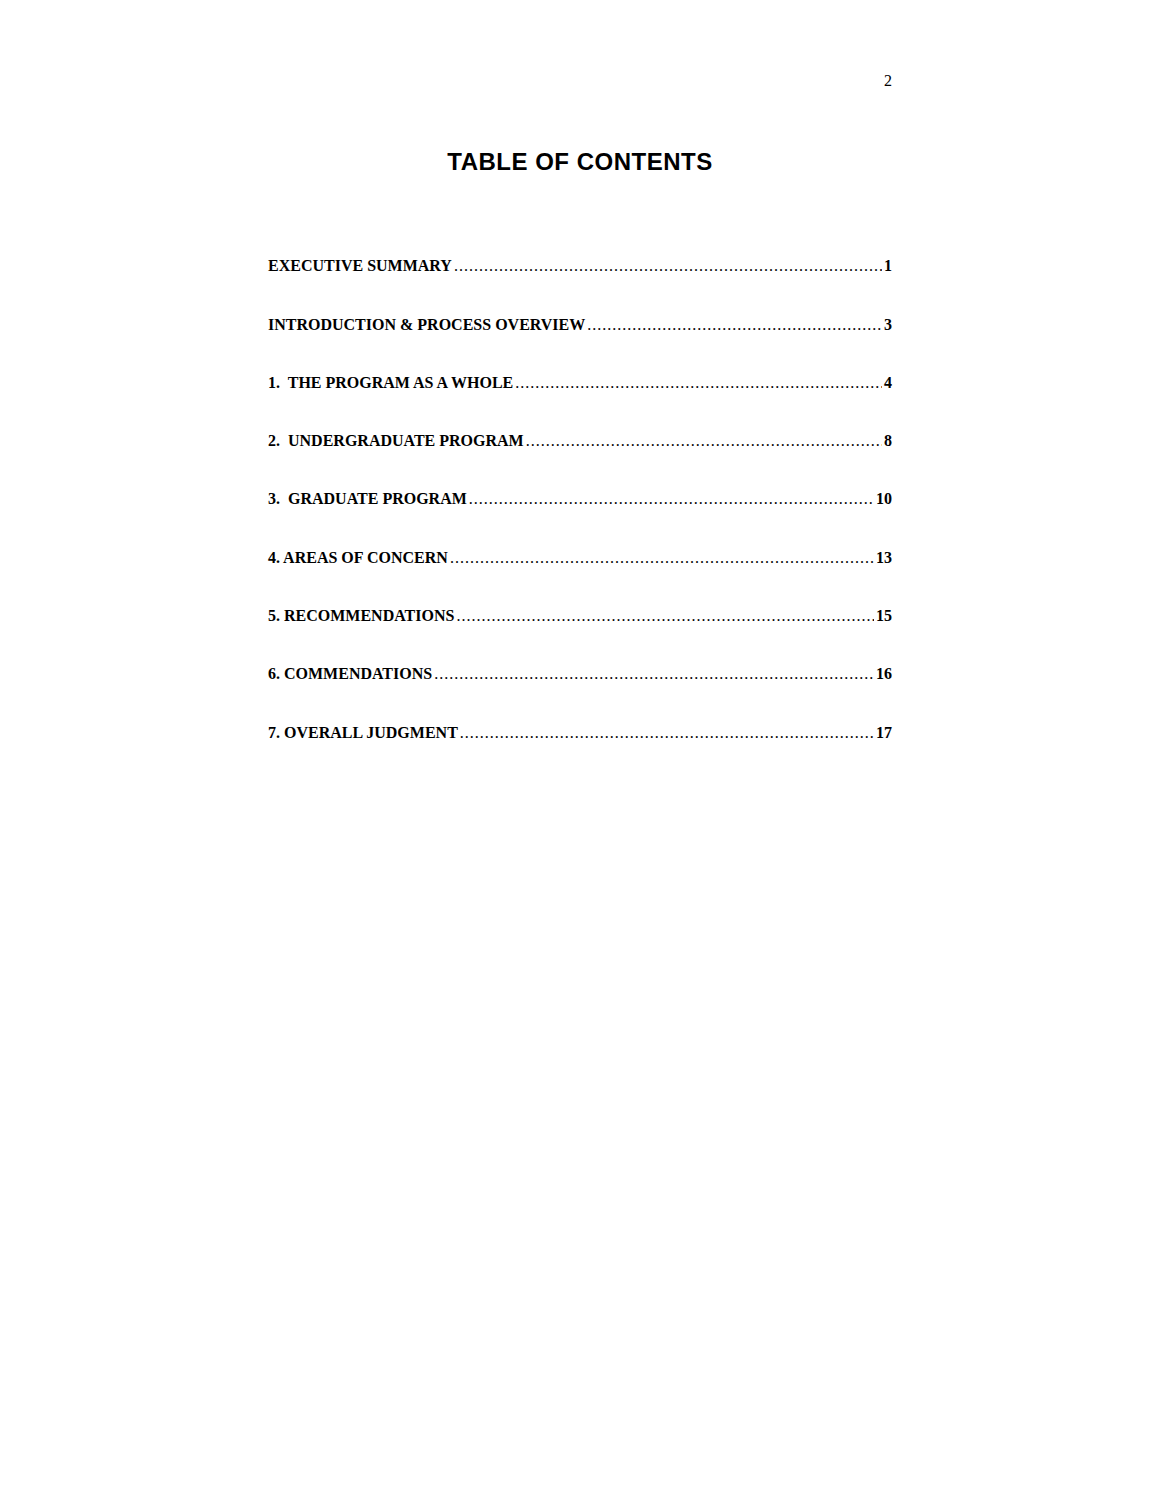2
TABLE OF CONTENTS
EXECUTIVE SUMMARY ........................................................................................................................... 1
INTRODUCTION & PROCESS OVERVIEW ............................................................................... 3
1. THE PROGRAM AS A WHOLE .................................................................................... 4
2. UNDERGRADUATE PROGRAM .............................................................................. 8
3. GRADUATE PROGRAM ............................................................................................. 10
4. AREAS OF CONCERN .............................................................................................. 13
5. RECOMMENDATIONS .............................................................................................. 15
6. COMMENDATIONS ................................................................................................... 16
7. OVERALL JUDGMENT ............................................................................................. 17